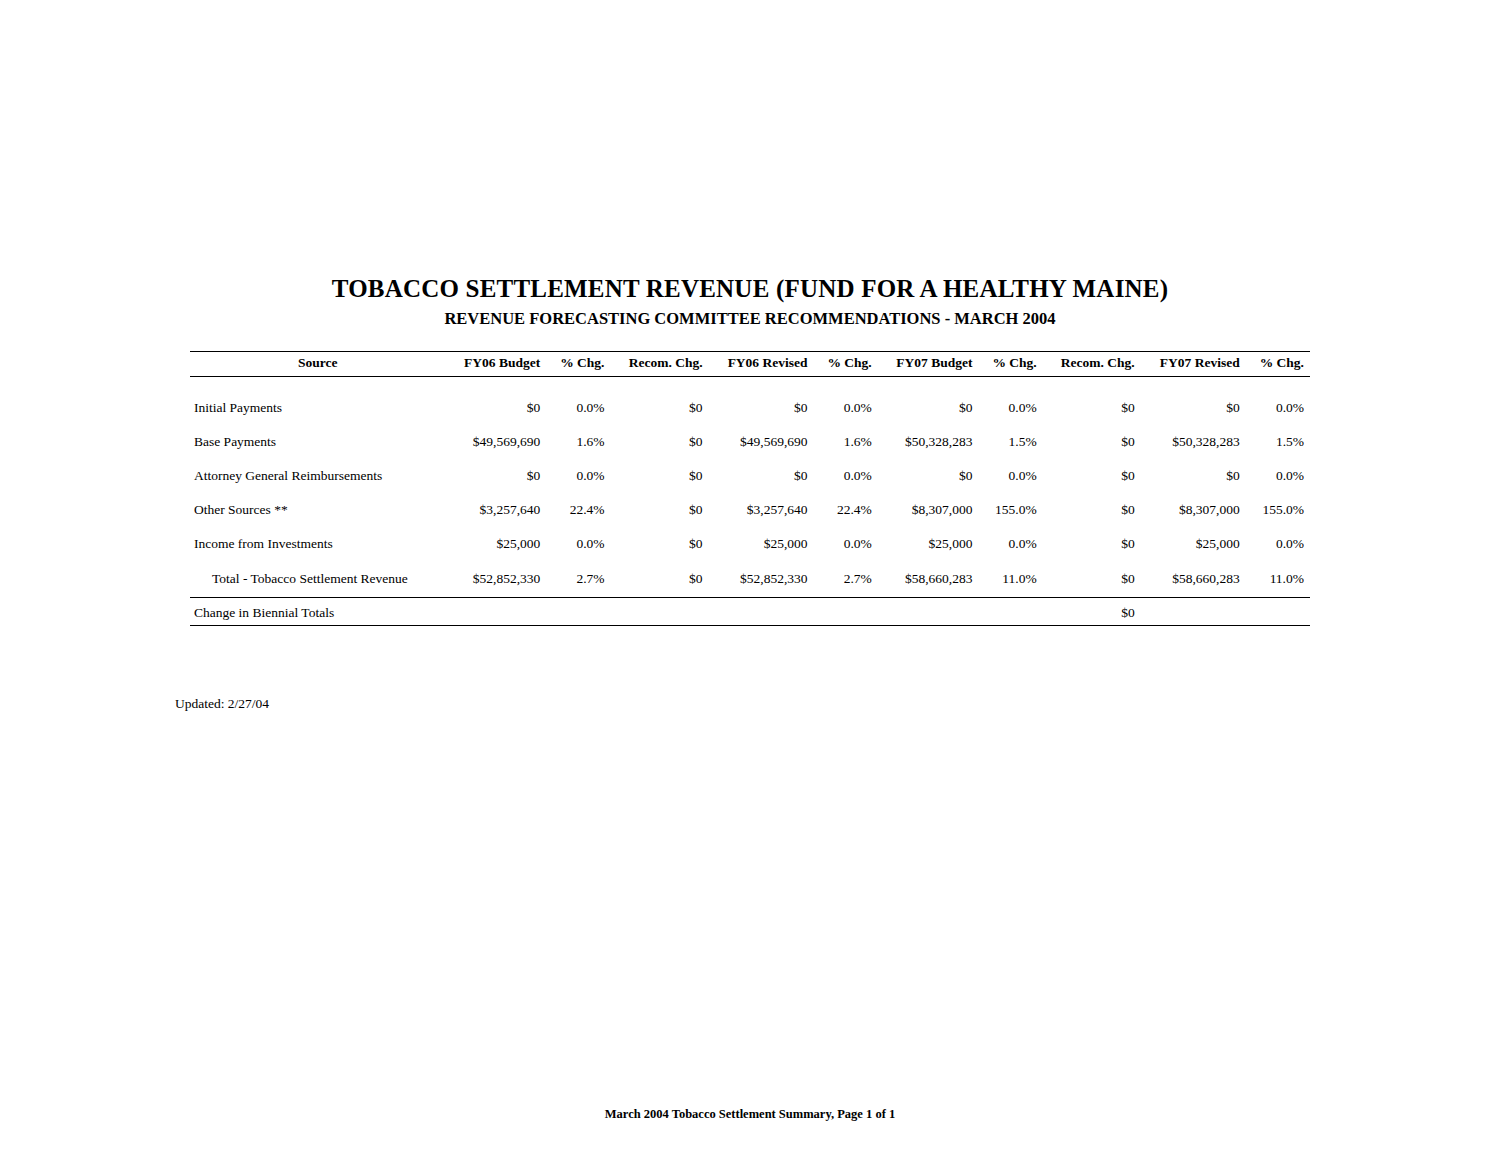TOBACCO SETTLEMENT REVENUE (FUND FOR A HEALTHY MAINE)
REVENUE FORECASTING COMMITTEE RECOMMENDATIONS - MARCH 2004
| Source | FY06 Budget | % Chg. | Recom. Chg. | FY06 Revised | % Chg. | FY07 Budget | % Chg. | Recom. Chg. | FY07 Revised | % Chg. |
| --- | --- | --- | --- | --- | --- | --- | --- | --- | --- | --- |
| Initial Payments | $0 | 0.0% | $0 | $0 | 0.0% | $0 | 0.0% | $0 | $0 | 0.0% |
| Base Payments | $49,569,690 | 1.6% | $0 | $49,569,690 | 1.6% | $50,328,283 | 1.5% | $0 | $50,328,283 | 1.5% |
| Attorney General Reimbursements | $0 | 0.0% | $0 | $0 | 0.0% | $0 | 0.0% | $0 | $0 | 0.0% |
| Other Sources ** | $3,257,640 | 22.4% | $0 | $3,257,640 | 22.4% | $8,307,000 | 155.0% | $0 | $8,307,000 | 155.0% |
| Income from Investments | $25,000 | 0.0% | $0 | $25,000 | 0.0% | $25,000 | 0.0% | $0 | $25,000 | 0.0% |
| Total - Tobacco Settlement Revenue | $52,852,330 | 2.7% | $0 | $52,852,330 | 2.7% | $58,660,283 | 11.0% | $0 | $58,660,283 | 11.0% |
| Change in Biennial Totals | | | | | | | | $0 | | |
Updated: 2/27/04
March 2004 Tobacco Settlement Summary, Page 1 of 1